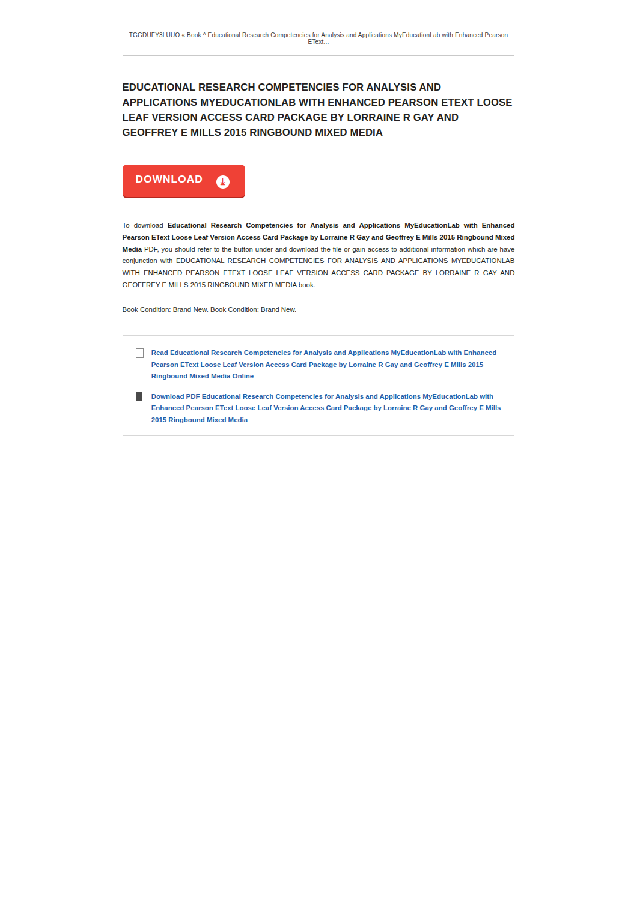TGGDUFY3LUUO « Book ^ Educational Research Competencies for Analysis and Applications MyEducationLab with Enhanced Pearson EText...
Educational Research Competencies for Analysis and Applications MyEducationLab with Enhanced Pearson EText Loose Leaf Version Access Card Package by Lorraine R Gay and Geoffrey E Mills 2015 Ringbound Mixed Media
DOWNLOAD ⤓
To download Educational Research Competencies for Analysis and Applications MyEducationLab with Enhanced Pearson EText Loose Leaf Version Access Card Package by Lorraine R Gay and Geoffrey E Mills 2015 Ringbound Mixed Media PDF, you should refer to the button under and download the file or gain access to additional information which are have conjunction with EDUCATIONAL RESEARCH COMPETENCIES FOR ANALYSIS AND APPLICATIONS MYEDUCATIONLAB WITH ENHANCED PEARSON ETEXT LOOSE LEAF VERSION ACCESS CARD PACKAGE BY LORRAINE R GAY AND GEOFFREY E MILLS 2015 RINGBOUND MIXED MEDIA book.
Book Condition: Brand New. Book Condition: Brand New.
Read Educational Research Competencies for Analysis and Applications MyEducationLab with Enhanced Pearson EText Loose Leaf Version Access Card Package by Lorraine R Gay and Geoffrey E Mills 2015 Ringbound Mixed Media Online
Download PDF Educational Research Competencies for Analysis and Applications MyEducationLab with Enhanced Pearson EText Loose Leaf Version Access Card Package by Lorraine R Gay and Geoffrey E Mills 2015 Ringbound Mixed Media